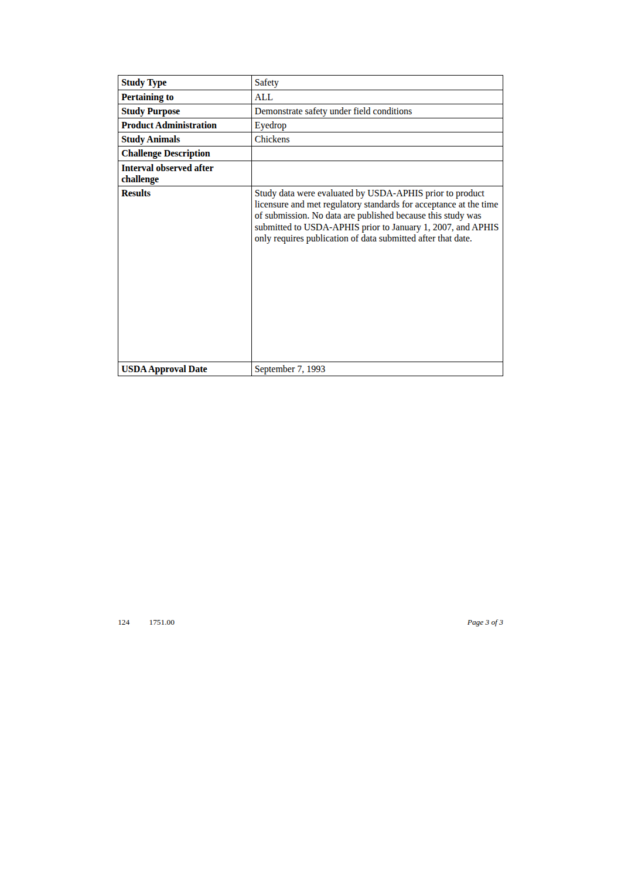| Study Type | Safety |
| Pertaining to | ALL |
| Study Purpose | Demonstrate safety under field conditions |
| Product Administration | Eyedrop |
| Study Animals | Chickens |
| Challenge Description | |
| Interval observed after challenge | |
| Results | Study data were evaluated by USDA-APHIS prior to product licensure and met regulatory standards for acceptance at the time of submission. No data are published because this study was submitted to USDA-APHIS prior to January 1, 2007, and APHIS only requires publication of data submitted after that date. |
| USDA Approval Date | September 7, 1993 |
124 1751.00
Page 3 of 3